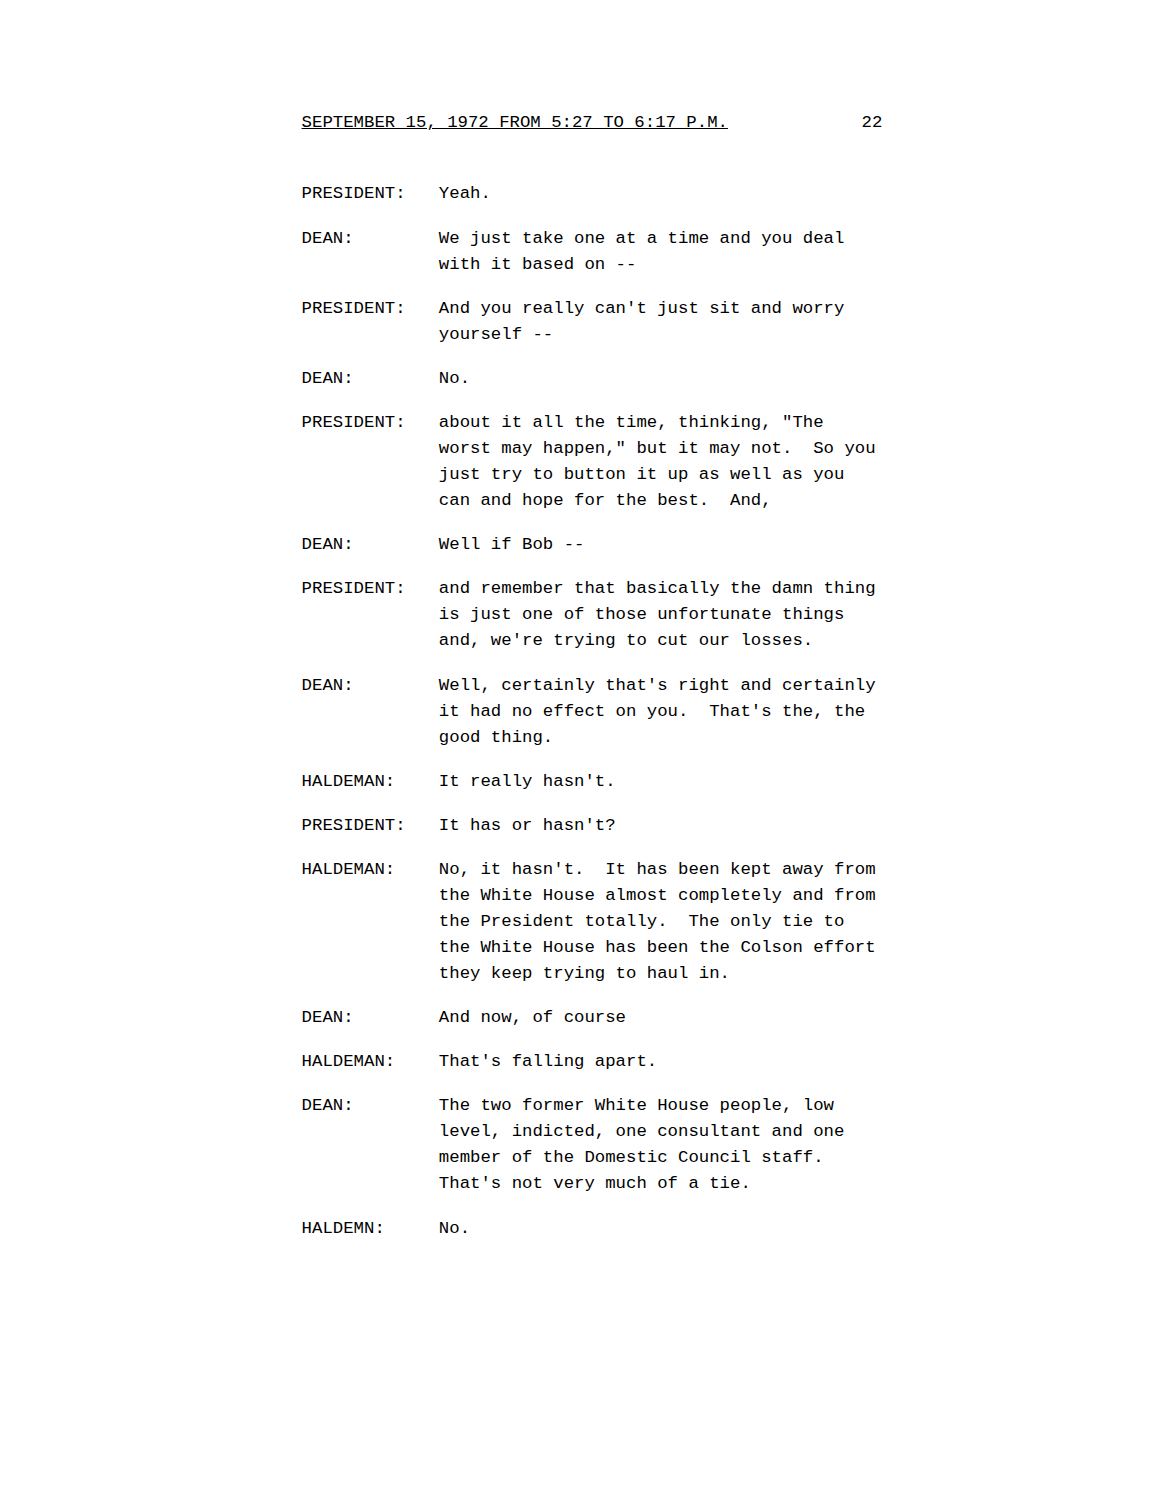SEPTEMBER 15, 1972 FROM 5:27 TO 6:17 P.M. 22
PRESIDENT:
Yeah.
DEAN:
We just take one at a time and you deal with it based on --
PRESIDENT:
And you really can't just sit and worry yourself --
DEAN:
No.
PRESIDENT:
about it all the time, thinking, "The worst may happen," but it may not. So you just try to button it up as well as you can and hope for the best. And,
DEAN:
Well if Bob --
PRESIDENT:
and remember that basically the damn thing is just one of those unfortunate things and, we're trying to cut our losses.
DEAN:
Well, certainly that's right and certainly it had no effect on you. That's the, the good thing.
HALDEMAN:
It really hasn't.
PRESIDENT:
It has or hasn't?
HALDEMAN:
No, it hasn't. It has been kept away from the White House almost completely and from the President totally. The only tie to the White House has been the Colson effort they keep trying to haul in.
DEAN:
And now, of course
HALDEMAN:
That's falling apart.
DEAN:
The two former White House people, low level, indicted, one consultant and one member of the Domestic Council staff. That's not very much of a tie.
HALDEMN:
No.